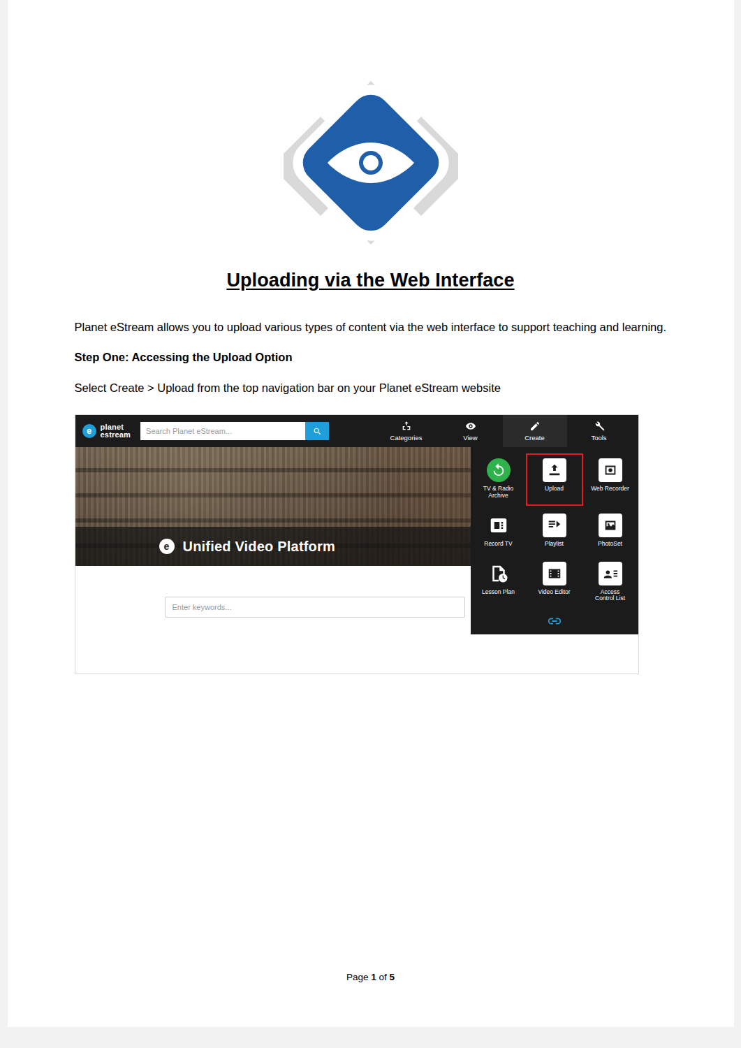Uploading via the Web Interface
Planet eStream allows you to upload various types of content via the web interface to support teaching and learning.
Step One: Accessing the Upload Option
Select Create > Upload from the top navigation bar on your Planet eStream website
e planet estream
Categories
View
Create
Tools
e Unified Video Platform
Enter keywords...
r By
TV & Radio
Archive
Upload
Web Recorder
Record TV
Playlist
PhotoSet
Lesson Plan
Video Editor
Access
Control List
Page 1 of 5